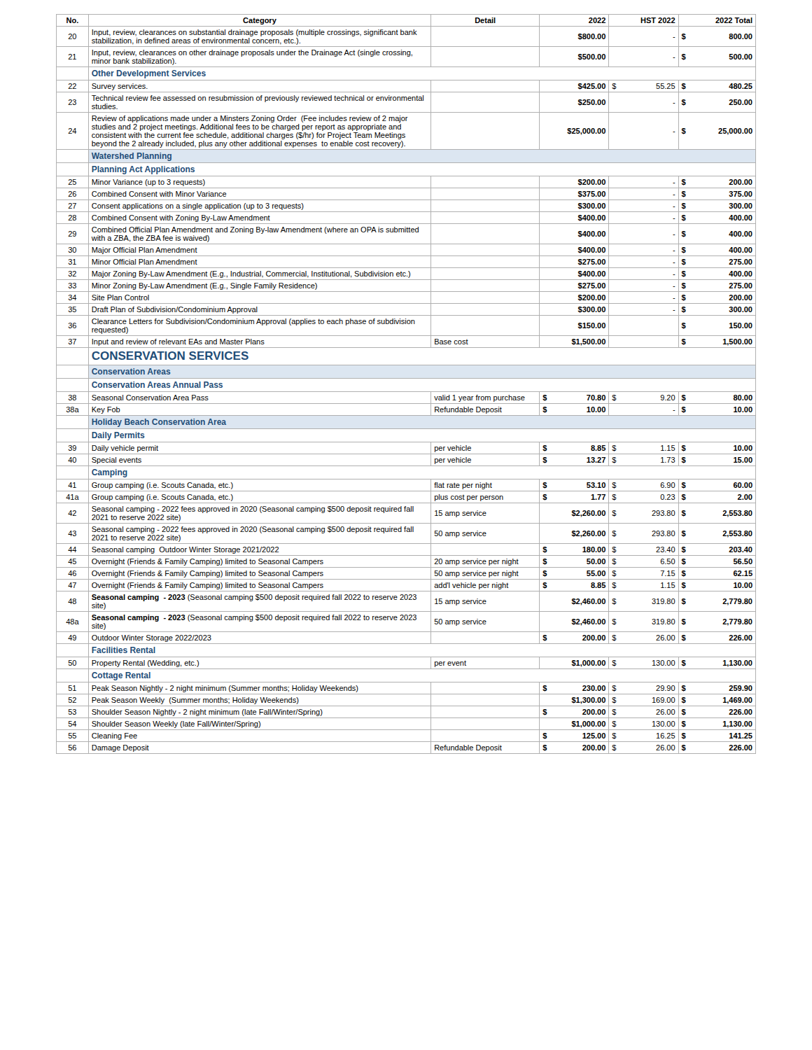| No. | Category | Detail | 2022 | HST 2022 | 2022 Total |
| --- | --- | --- | --- | --- | --- |
| 20 | Input, review, clearances on substantial drainage proposals (multiple crossings, significant bank stabilization, in defined areas of environmental concern, etc.). | | $800.00 | - | $ 800.00 |
| 21 | Input, review, clearances on other drainage proposals under the Drainage Act (single crossing, minor bank stabilization). | | $500.00 | - | $ 500.00 |
| | Other Development Services |
| 22 | Survey services. | | $425.00 | $ 55.25 | $ 480.25 |
| 23 | Technical review fee assessed on resubmission of previously reviewed technical or environmental studies. | | $250.00 | - | $ 250.00 |
| 24 | Review of applications made under a Minsters Zoning Order (Fee includes review of 2 major studies and 2 project meetings. Additional fees to be charged per report as appropriate and consistent with the current fee schedule, additional charges ($/hr) for Project Team Meetings beyond the 2 already included, plus any other additional expenses to enable cost recovery). | | $25,000.00 | - | $ 25,000.00 |
| | Watershed Planning |
| | Planning Act Applications |
| 25 | Minor Variance (up to 3 requests) | | $200.00 | - | $ 200.00 |
| 26 | Combined Consent with Minor Variance | | $375.00 | - | $ 375.00 |
| 27 | Consent applications on a single application (up to 3 requests) | | $300.00 | - | $ 300.00 |
| 28 | Combined Consent with Zoning By-Law Amendment | | $400.00 | - | $ 400.00 |
| 29 | Combined Official Plan Amendment and Zoning By-law Amendment (where an OPA is submitted with a ZBA, the ZBA fee is waived) | | $400.00 | - | $ 400.00 |
| 30 | Major Official Plan Amendment | | $400.00 | - | $ 400.00 |
| 31 | Minor Official Plan Amendment | | $275.00 | - | $ 275.00 |
| 32 | Major Zoning By-Law Amendment (E.g., Industrial, Commercial, Institutional, Subdivision etc.) | | $400.00 | - | $ 400.00 |
| 33 | Minor Zoning By-Law Amendment (E.g., Single Family Residence) | | $275.00 | - | $ 275.00 |
| 34 | Site Plan Control | | $200.00 | - | $ 200.00 |
| 35 | Draft Plan of Subdivision/Condominium Approval | | $300.00 | - | $ 300.00 |
| 36 | Clearance Letters for Subdivision/Condominium Approval (applies to each phase of subdivision requested) | | $150.00 | | $ 150.00 |
| 37 | Input and review of relevant EAs and Master Plans | Base cost | $1,500.00 | | $ 1,500.00 |
| | CONSERVATION SERVICES |
| | Conservation Areas |
| | Conservation Areas Annual Pass |
| 38 | Seasonal Conservation Area Pass | valid 1 year from purchase | $ 70.80 | $ 9.20 | $ 80.00 |
| 38a | Key Fob | Refundable Deposit | $ 10.00 | - | $ 10.00 |
| | Holiday Beach Conservation Area |
| | Daily Permits |
| 39 | Daily vehicle permit | per vehicle | $ 8.85 | $ 1.15 | $ 10.00 |
| 40 | Special events | per vehicle | $ 13.27 | $ 1.73 | $ 15.00 |
| | Camping |
| 41 | Group camping (i.e. Scouts Canada, etc.) | flat rate per night | $ 53.10 | $ 6.90 | $ 60.00 |
| 41a | Group camping (i.e. Scouts Canada, etc.) | plus cost per person | $ 1.77 | $ 0.23 | $ 2.00 |
| 42 | Seasonal camping - 2022 fees approved in 2020 (Seasonal camping $500 deposit required fall 2021 to reserve 2022 site) | 15 amp service | $2,260.00 | $ 293.80 | $ 2,553.80 |
| 43 | Seasonal camping - 2022 fees approved in 2020 (Seasonal camping $500 deposit required fall 2021 to reserve 2022 site) | 50 amp service | $2,260.00 | $ 293.80 | $ 2,553.80 |
| 44 | Seasonal camping Outdoor Winter Storage 2021/2022 | | $ 180.00 | $ 23.40 | $ 203.40 |
| 45 | Overnight (Friends & Family Camping) limited to Seasonal Campers | 20 amp service per night | $ 50.00 | $ 6.50 | $ 56.50 |
| 46 | Overnight (Friends & Family Camping) limited to Seasonal Campers | 50 amp service per night | $ 55.00 | $ 7.15 | $ 62.15 |
| 47 | Overnight (Friends & Family Camping) limited to Seasonal Campers | add'l vehicle per night | $ 8.85 | $ 1.15 | $ 10.00 |
| 48 | Seasonal camping - 2023 (Seasonal camping $500 deposit required fall 2022 to reserve 2023 site) | 15 amp service | $2,460.00 | $ 319.80 | $ 2,779.80 |
| 48a | Seasonal camping - 2023 (Seasonal camping $500 deposit required fall 2022 to reserve 2023 site) | 50 amp service | $2,460.00 | $ 319.80 | $ 2,779.80 |
| 49 | Outdoor Winter Storage 2022/2023 | | $ 200.00 | $ 26.00 | $ 226.00 |
| | Facilities Rental |
| 50 | Property Rental (Wedding, etc.) | per event | $1,000.00 | $ 130.00 | $ 1,130.00 |
| | Cottage Rental |
| 51 | Peak Season Nightly - 2 night minimum (Summer months; Holiday Weekends) | | $ 230.00 | $ 29.90 | $ 259.90 |
| 52 | Peak Season Weekly (Summer months; Holiday Weekends) | | $1,300.00 | $ 169.00 | $ 1,469.00 |
| 53 | Shoulder Season Nightly - 2 night minimum (late Fall/Winter/Spring) | | $ 200.00 | $ 26.00 | $ 226.00 |
| 54 | Shoulder Season Weekly (late Fall/Winter/Spring) | | $1,000.00 | $ 130.00 | $ 1,130.00 |
| 55 | Cleaning Fee | | $ 125.00 | $ 16.25 | $ 141.25 |
| 56 | Damage Deposit | Refundable Deposit | $ 200.00 | $ 26.00 | $ 226.00 |